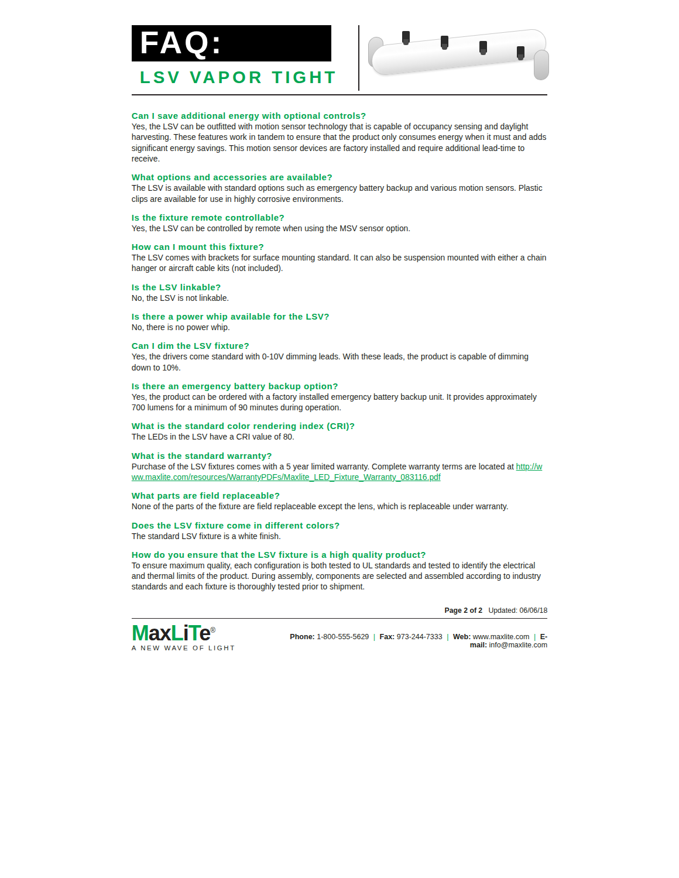FAQ:
LSV VAPOR TIGHT
Can I save additional energy with optional controls?
Yes, the LSV can be outfitted with motion sensor technology that is capable of occupancy sensing and daylight harvesting. These features work in tandem to ensure that the product only consumes energy when it must and adds significant energy savings. This motion sensor devices are factory installed and require additional lead-time to receive.
What options and accessories are available?
The LSV is available with standard options such as emergency battery backup and various motion sensors. Plastic clips are available for use in highly corrosive environments.
Is the fixture remote controllable?
Yes, the LSV can be controlled by remote when using the MSV sensor option.
How can I mount this fixture?
The LSV comes with brackets for surface mounting standard. It can also be suspension mounted with either a chain hanger or aircraft cable kits (not included).
Is the LSV linkable?
No, the LSV is not linkable.
Is there a power whip available for the LSV?
No, there is no power whip.
Can I dim the LSV fixture?
Yes, the drivers come standard with 0-10V dimming leads. With these leads, the product is capable of dimming down to 10%.
Is there an emergency battery backup option?
Yes, the product can be ordered with a factory installed emergency battery backup unit. It provides approximately 700 lumens for a minimum of 90 minutes during operation.
What is the standard color rendering index (CRI)?
The LEDs in the LSV have a CRI value of 80.
What is the standard warranty?
Purchase of the LSV fixtures comes with a 5 year limited warranty. Complete warranty terms are located at http://www.maxlite.com/resources/WarrantyPDFs/Maxlite_LED_Fixture_Warranty_083116.pdf
What parts are field replaceable?
None of the parts of the fixture are field replaceable except the lens, which is replaceable under warranty.
Does the LSV fixture come in different colors?
The standard LSV fixture is a white finish.
How do you ensure that the LSV fixture is a high quality product?
To ensure maximum quality, each configuration is both tested to UL standards and tested to identify the electrical and thermal limits of the product. During assembly, components are selected and assembled according to industry standards and each fixture is thoroughly tested prior to shipment.
Page 2 of 2 Updated: 06/06/18
MaxLiTe®
A NEW WAVE OF LIGHT
Phone: 1-800-555-5629 | Fax: 973-244-7333 | Web: www.maxlite.com | E-mail: info@maxlite.com